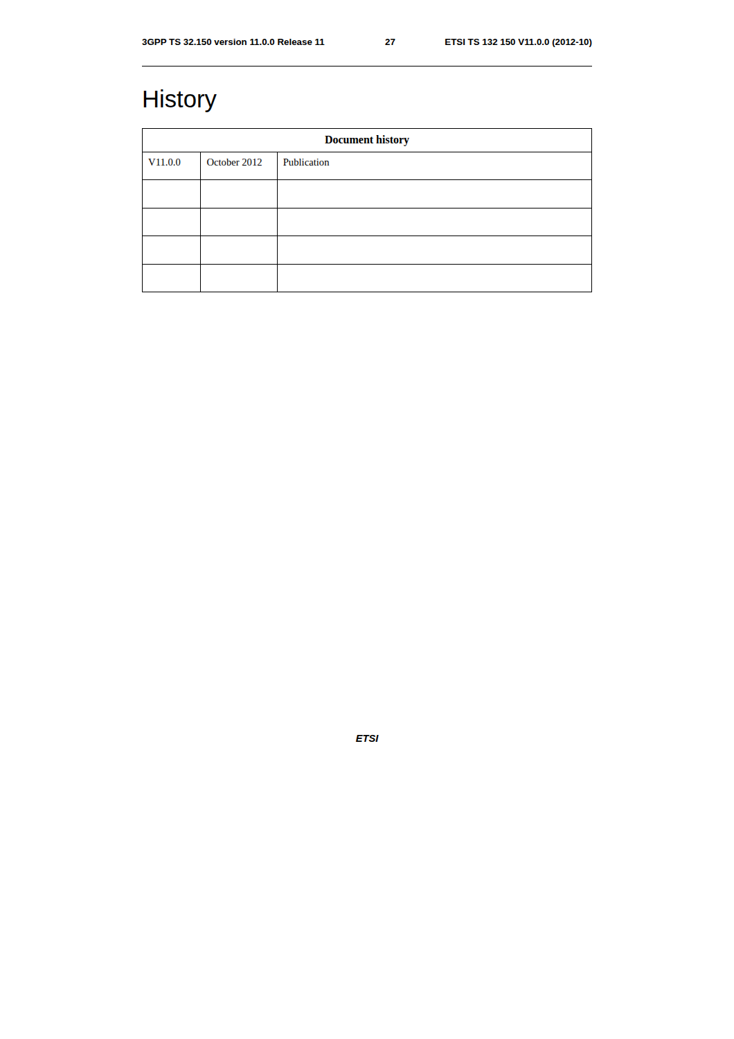3GPP TS 32.150 version 11.0.0 Release 11 27 ETSI TS 132 150 V11.0.0 (2012-10)
History
| Document history |
| --- |
| V11.0.0 | October 2012 | Publication |
ETSI